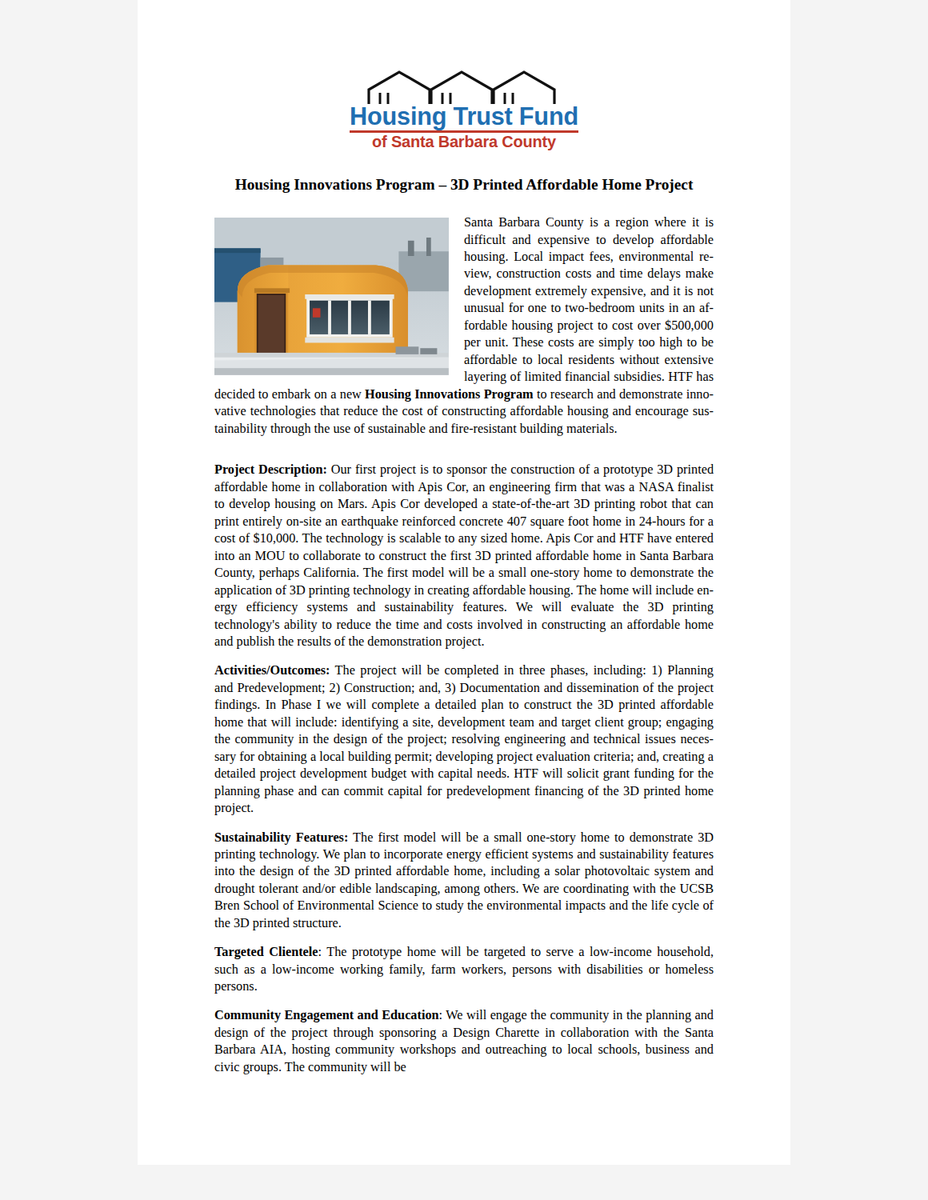Housing Trust Fund of Santa Barbara County
Housing Innovations Program – 3D Printed Affordable Home Project
Santa Barbara County is a region where it is difficult and expensive to develop affordable housing. Local impact fees, environmental review, construction costs and time delays make development extremely expensive, and it is not unusual for one to two-bedroom units in an affordable housing project to cost over $500,000 per unit. These costs are simply too high to be affordable to local residents without extensive layering of limited financial subsidies. HTF has decided to embark on a new Housing Innovations Program to research and demonstrate innovative technologies that reduce the cost of constructing affordable housing and encourage sustainability through the use of sustainable and fire-resistant building materials.
Project Description: Our first project is to sponsor the construction of a prototype 3D printed affordable home in collaboration with Apis Cor, an engineering firm that was a NASA finalist to develop housing on Mars. Apis Cor developed a state-of-the-art 3D printing robot that can print entirely on-site an earthquake reinforced concrete 407 square foot home in 24-hours for a cost of $10,000. The technology is scalable to any sized home. Apis Cor and HTF have entered into an MOU to collaborate to construct the first 3D printed affordable home in Santa Barbara County, perhaps California. The first model will be a small one-story home to demonstrate the application of 3D printing technology in creating affordable housing. The home will include energy efficiency systems and sustainability features. We will evaluate the 3D printing technology's ability to reduce the time and costs involved in constructing an affordable home and publish the results of the demonstration project.
Activities/Outcomes: The project will be completed in three phases, including: 1) Planning and Predevelopment; 2) Construction; and, 3) Documentation and dissemination of the project findings. In Phase I we will complete a detailed plan to construct the 3D printed affordable home that will include: identifying a site, development team and target client group; engaging the community in the design of the project; resolving engineering and technical issues necessary for obtaining a local building permit; developing project evaluation criteria; and, creating a detailed project development budget with capital needs. HTF will solicit grant funding for the planning phase and can commit capital for predevelopment financing of the 3D printed home project.
Sustainability Features: The first model will be a small one-story home to demonstrate 3D printing technology. We plan to incorporate energy efficient systems and sustainability features into the design of the 3D printed affordable home, including a solar photovoltaic system and drought tolerant and/or edible landscaping, among others. We are coordinating with the UCSB Bren School of Environmental Science to study the environmental impacts and the life cycle of the 3D printed structure.
Targeted Clientele: The prototype home will be targeted to serve a low-income household, such as a low-income working family, farm workers, persons with disabilities or homeless persons.
Community Engagement and Education: We will engage the community in the planning and design of the project through sponsoring a Design Charette in collaboration with the Santa Barbara AIA, hosting community workshops and outreaching to local schools, business and civic groups. The community will be